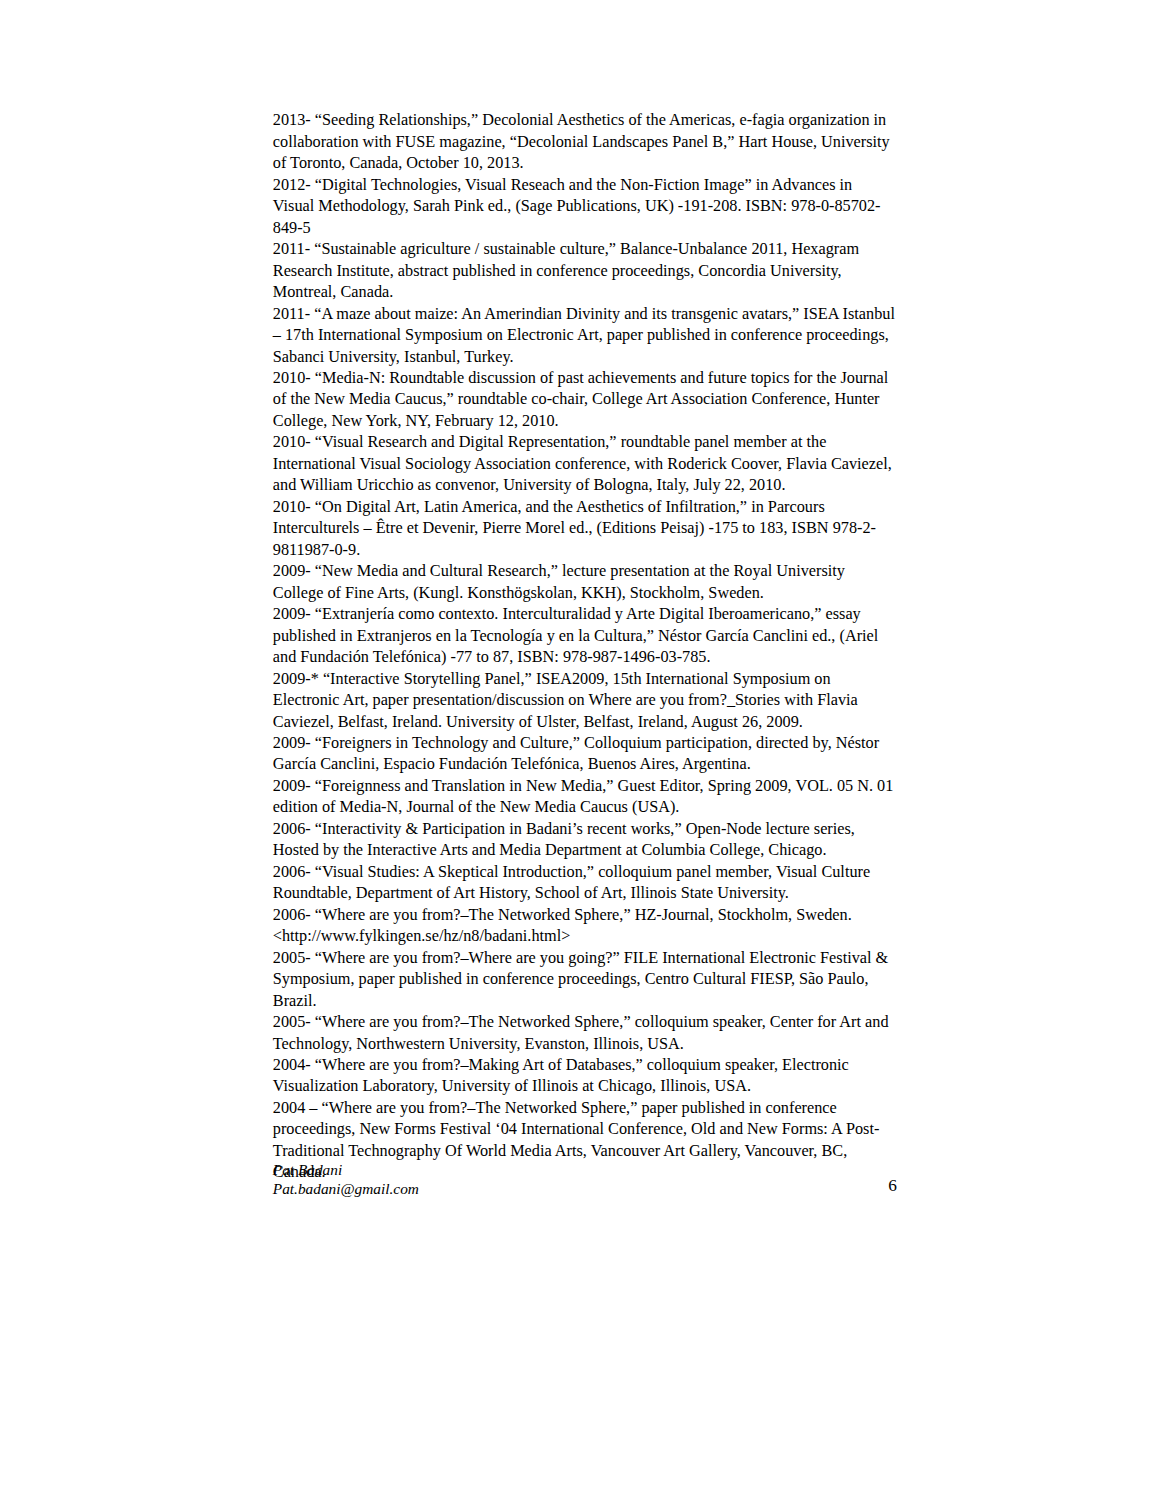2013- “Seeding Relationships,” Decolonial Aesthetics of the Americas, e-fagia organization in collaboration with FUSE magazine, “Decolonial Landscapes Panel B,” Hart House, University of Toronto, Canada, October 10, 2013.
2012- “Digital Technologies, Visual Reseach and the Non-Fiction Image” in Advances in Visual Methodology, Sarah Pink ed., (Sage Publications, UK) -191-208. ISBN: 978-0-85702-849-5
2011- “Sustainable agriculture / sustainable culture,” Balance-Unbalance 2011, Hexagram Research Institute, abstract published in conference proceedings, Concordia University, Montreal, Canada.
2011- “A maze about maize: An Amerindian Divinity and its transgenic avatars,” ISEA Istanbul – 17th International Symposium on Electronic Art, paper published in conference proceedings, Sabanci University, Istanbul, Turkey.
2010- “Media-N: Roundtable discussion of past achievements and future topics for the Journal of the New Media Caucus,” roundtable co-chair, College Art Association Conference, Hunter College, New York, NY, February 12, 2010.
2010- “Visual Research and Digital Representation,” roundtable panel member at the International Visual Sociology Association conference, with Roderick Coover, Flavia Caviezel, and William Uricchio as convenor, University of Bologna, Italy, July 22, 2010.
2010- “On Digital Art, Latin America, and the Aesthetics of Infiltration,” in Parcours Interculturels – Être et Devenir, Pierre Morel ed., (Editions Peisaj) -175 to 183, ISBN 978-2-9811987-0-9.
2009- “New Media and Cultural Research,” lecture presentation at the Royal University College of Fine Arts, (Kungl. Konsthögskolan, KKH), Stockholm, Sweden.
2009- “Extranjería como contexto. Interculturalidad y Arte Digital Iberoamericano,” essay published in Extranjeros en la Tecnología y en la Cultura,” Néstor García Canclini ed., (Ariel and Fundación Telefónica) -77 to 87, ISBN: 978-987-1496-03-785.
2009-* “Interactive Storytelling Panel,” ISEA2009, 15th International Symposium on Electronic Art, paper presentation/discussion on Where are you from?_Stories with Flavia Caviezel, Belfast, Ireland. University of Ulster, Belfast, Ireland, August 26, 2009.
2009- “Foreigners in Technology and Culture,” Colloquium participation, directed by, Néstor García Canclini, Espacio Fundación Telefónica, Buenos Aires, Argentina.
2009- “Foreignness and Translation in New Media,” Guest Editor, Spring 2009, VOL. 05 N. 01 edition of Media-N, Journal of the New Media Caucus (USA).
2006- “Interactivity & Participation in Badani’s recent works,” Open-Node lecture series, Hosted by the Interactive Arts and Media Department at Columbia College, Chicago.
2006- “Visual Studies: A Skeptical Introduction,” colloquium panel member, Visual Culture Roundtable, Department of Art History, School of Art, Illinois State University.
2006- “Where are you from?–The Networked Sphere,” HZ-Journal, Stockholm, Sweden. <http://www.fylkingen.se/hz/n8/badani.html>
2005- “Where are you from?–Where are you going?” FILE International Electronic Festival & Symposium, paper published in conference proceedings, Centro Cultural FIESP, São Paulo, Brazil.
2005- “Where are you from?–The Networked Sphere,” colloquium speaker, Center for Art and Technology, Northwestern University, Evanston, Illinois, USA.
2004- “Where are you from?–Making Art of Databases,” colloquium speaker, Electronic Visualization Laboratory, University of Illinois at Chicago, Illinois, USA.
2004 – “Where are you from?–The Networked Sphere,” paper published in conference proceedings, New Forms Festival ‘04 International Conference, Old and New Forms: A Post-Traditional Technography Of World Media Arts, Vancouver Art Gallery, Vancouver, BC, Canada.
Pat Badani
Pat.badani@gmail.com
6